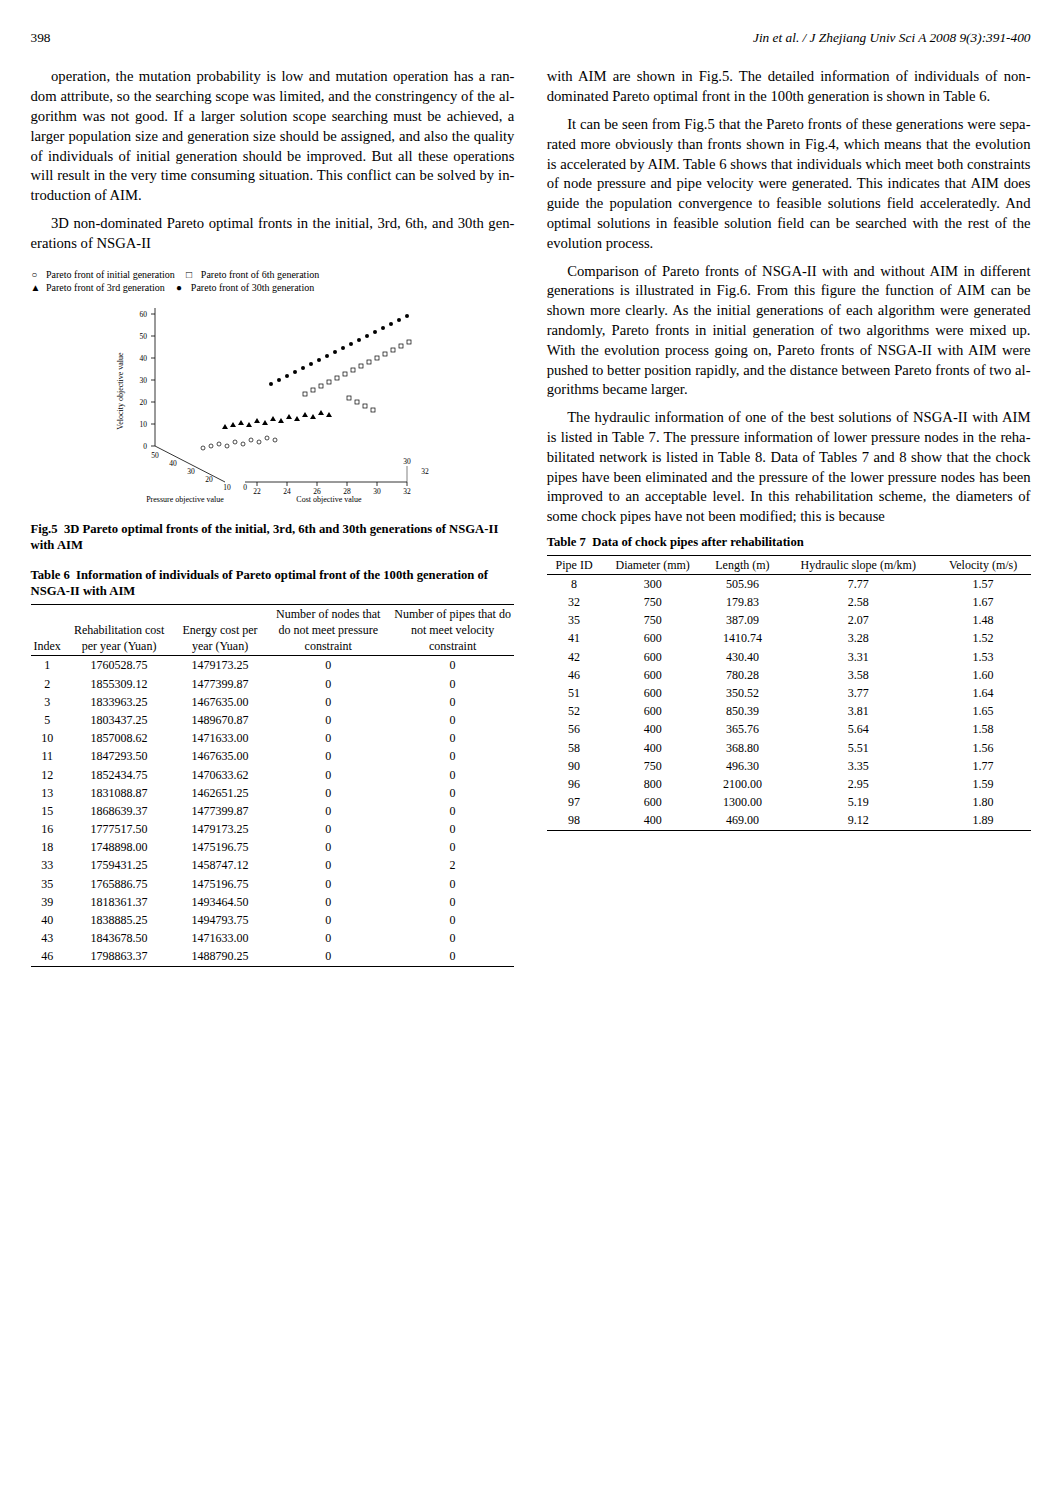398
Jin et al. / J Zhejiang Univ Sci A 2008 9(3):391-400
operation, the mutation probability is low and mutation operation has a random attribute, so the searching scope was limited, and the constringency of the algorithm was not good. If a larger solution scope searching must be achieved, a larger population size and generation size should be assigned, and also the quality of individuals of initial generation should be improved. But all these operations will result in the very time consuming situation. This conflict can be solved by introduction of AIM.
3D non-dominated Pareto optimal fronts in the initial, 3rd, 6th, and 30th generations of NSGA-II
○Pareto front of initial generation □Pareto front of 6th generation
▲Pareto front of 3rd generation ●Pareto front of 30th generation
60 50 40 30 20 10 0 Velocity objective value 50 40 30 20 10 0 Pressure objective value 22 24 26 28 30 32 Cost objective value 30 32
Fig.5 3D Pareto optimal fronts of the initial, 3rd, 6th and 30th generations of NSGA-II with AIM
Table 6 Information of individuals of Pareto optimal front of the 100th generation of NSGA-II with AIM
| Index | Rehabilitation cost per year (Yuan) | Energy cost per year (Yuan) | Number of nodes that do not meet pressure constraint | Number of pipes that do not meet velocity constraint |
| --- | --- | --- | --- | --- |
| 1 | 1760528.75 | 1479173.25 | 0 | 0 |
| 2 | 1855309.12 | 1477399.87 | 0 | 0 |
| 3 | 1833963.25 | 1467635.00 | 0 | 0 |
| 5 | 1803437.25 | 1489670.87 | 0 | 0 |
| 10 | 1857008.62 | 1471633.00 | 0 | 0 |
| 11 | 1847293.50 | 1467635.00 | 0 | 0 |
| 12 | 1852434.75 | 1470633.62 | 0 | 0 |
| 13 | 1831088.87 | 1462651.25 | 0 | 0 |
| 15 | 1868639.37 | 1477399.87 | 0 | 0 |
| 16 | 1777517.50 | 1479173.25 | 0 | 0 |
| 18 | 1748898.00 | 1475196.75 | 0 | 0 |
| 33 | 1759431.25 | 1458747.12 | 0 | 2 |
| 35 | 1765886.75 | 1475196.75 | 0 | 0 |
| 39 | 1818361.37 | 1493464.50 | 0 | 0 |
| 40 | 1838885.25 | 1494793.75 | 0 | 0 |
| 43 | 1843678.50 | 1471633.00 | 0 | 0 |
| 46 | 1798863.37 | 1488790.25 | 0 | 0 |
with AIM are shown in Fig.5. The detailed information of individuals of non-dominated Pareto optimal front in the 100th generation is shown in Table 6.
It can be seen from Fig.5 that the Pareto fronts of these generations were separated more obviously than fronts shown in Fig.4, which means that the evolution is accelerated by AIM. Table 6 shows that individuals which meet both constraints of node pressure and pipe velocity were generated. This indicates that AIM does guide the population convergence to feasible solutions field acceleratedly. And optimal solutions in feasible solution field can be searched with the rest of the evolution process.
Comparison of Pareto fronts of NSGA-II with and without AIM in different generations is illustrated in Fig.6. From this figure the function of AIM can be shown more clearly. As the initial generations of each algorithm were generated randomly, Pareto fronts in initial generation of two algorithms were mixed up. With the evolution process going on, Pareto fronts of NSGA-II with AIM were pushed to better position rapidly, and the distance between Pareto fronts of two algorithms became larger.
The hydraulic information of one of the best solutions of NSGA-II with AIM is listed in Table 7. The pressure information of lower pressure nodes in the rehabilitated network is listed in Table 8. Data of Tables 7 and 8 show that the chock pipes have been eliminated and the pressure of the lower pressure nodes has been improved to an acceptable level. In this rehabilitation scheme, the diameters of some chock pipes have not been modified; this is because
Table 7 Data of chock pipes after rehabilitation
| Pipe ID | Diameter (mm) | Length (m) | Hydraulic slope (m/km) | Velocity (m/s) |
| --- | --- | --- | --- | --- |
| 8 | 300 | 505.96 | 7.77 | 1.57 |
| 32 | 750 | 179.83 | 2.58 | 1.67 |
| 35 | 750 | 387.09 | 2.07 | 1.48 |
| 41 | 600 | 1410.74 | 3.28 | 1.52 |
| 42 | 600 | 430.40 | 3.31 | 1.53 |
| 46 | 600 | 780.28 | 3.58 | 1.60 |
| 51 | 600 | 350.52 | 3.77 | 1.64 |
| 52 | 600 | 850.39 | 3.81 | 1.65 |
| 56 | 400 | 365.76 | 5.64 | 1.58 |
| 58 | 400 | 368.80 | 5.51 | 1.56 |
| 90 | 750 | 496.30 | 3.35 | 1.77 |
| 96 | 800 | 2100.00 | 2.95 | 1.59 |
| 97 | 600 | 1300.00 | 5.19 | 1.80 |
| 98 | 400 | 469.00 | 9.12 | 1.89 |